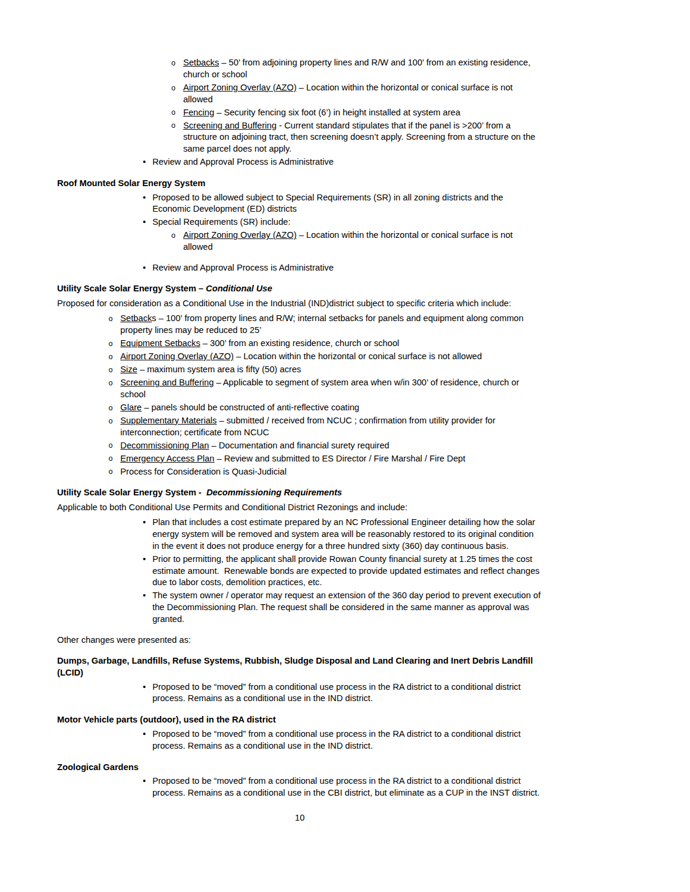o Setbacks – 50’ from adjoining property lines and R/W and 100’ from an existing residence, church or school
o Airport Zoning Overlay (AZO) – Location within the horizontal or conical surface is not allowed
o Fencing – Security fencing six foot (6’) in height installed at system area
o Screening and Buffering - Current standard stipulates that if the panel is >200’ from a structure on adjoining tract, then screening doesn’t apply. Screening from a structure on the same parcel does not apply.
• Review and Approval Process is Administrative
Roof Mounted Solar Energy System
• Proposed to be allowed subject to Special Requirements (SR) in all zoning districts and the Economic Development (ED) districts
• Special Requirements (SR) include:
o Airport Zoning Overlay (AZO) – Location within the horizontal or conical surface is not allowed
• Review and Approval Process is Administrative
Utility Scale Solar Energy System – Conditional Use
Proposed for consideration as a Conditional Use in the Industrial (IND)district subject to specific criteria which include:
o Setbacks – 100’ from property lines and R/W; internal setbacks for panels and equipment along common property lines may be reduced to 25’
o Equipment Setbacks – 300’ from an existing residence, church or school
o Airport Zoning Overlay (AZO) – Location within the horizontal or conical surface is not allowed
o Size – maximum system area is fifty (50) acres
o Screening and Buffering – Applicable to segment of system area when w/in 300’ of residence, church or school
o Glare – panels should be constructed of anti-reflective coating
o Supplementary Materials – submitted / received from NCUC ; confirmation from utility provider for interconnection; certificate from NCUC
o Decommissioning Plan – Documentation and financial surety required
o Emergency Access Plan – Review and submitted to ES Director / Fire Marshal / Fire Dept
o Process for Consideration is Quasi-Judicial
Utility Scale Solar Energy System - Decommissioning Requirements
Applicable to both Conditional Use Permits and Conditional District Rezonings and include:
• Plan that includes a cost estimate prepared by an NC Professional Engineer detailing how the solar energy system will be removed and system area will be reasonably restored to its original condition in the event it does not produce energy for a three hundred sixty (360) day continuous basis.
• Prior to permitting, the applicant shall provide Rowan County financial surety at 1.25 times the cost estimate amount. Renewable bonds are expected to provide updated estimates and reflect changes due to labor costs, demolition practices, etc.
• The system owner / operator may request an extension of the 360 day period to prevent execution of the Decommissioning Plan. The request shall be considered in the same manner as approval was granted.
Other changes were presented as:
Dumps, Garbage, Landfills, Refuse Systems, Rubbish, Sludge Disposal and Land Clearing and Inert Debris Landfill (LCID)
• Proposed to be “moved” from a conditional use process in the RA district to a conditional district process. Remains as a conditional use in the IND district.
Motor Vehicle parts (outdoor), used in the RA district
• Proposed to be “moved” from a conditional use process in the RA district to a conditional district process. Remains as a conditional use in the IND district.
Zoological Gardens
• Proposed to be “moved” from a conditional use process in the RA district to a conditional district process. Remains as a conditional use in the CBI district, but eliminate as a CUP in the INST district.
10